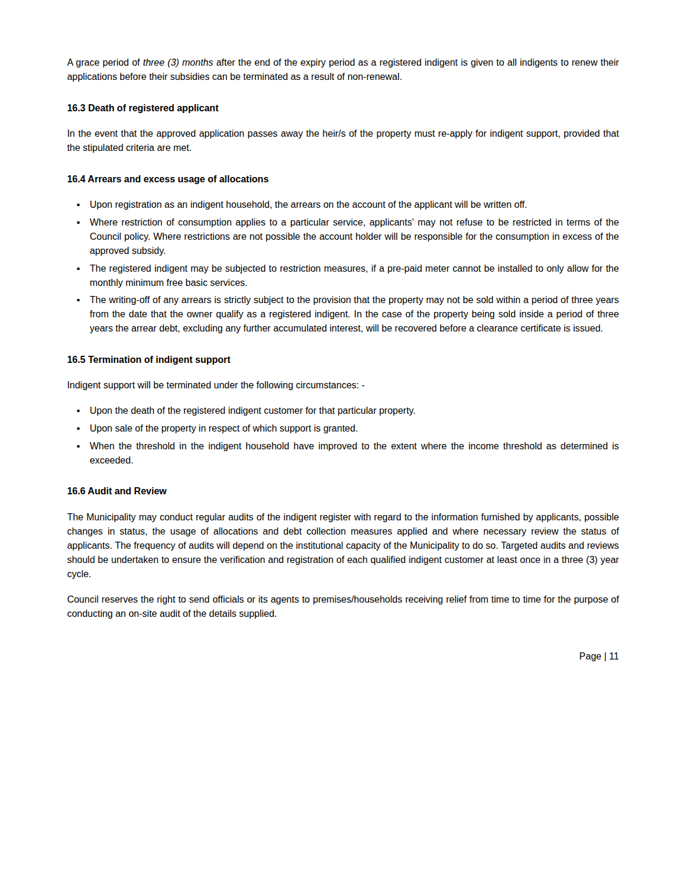A grace period of three (3) months after the end of the expiry period as a registered indigent is given to all indigents to renew their applications before their subsidies can be terminated as a result of non-renewal.
16.3 Death of registered applicant
In the event that the approved application passes away the heir/s of the property must re-apply for indigent support, provided that the stipulated criteria are met.
16.4 Arrears and excess usage of allocations
Upon registration as an indigent household, the arrears on the account of the applicant will be written off.
Where restriction of consumption applies to a particular service, applicants' may not refuse to be restricted in terms of the Council policy. Where restrictions are not possible the account holder will be responsible for the consumption in excess of the approved subsidy.
The registered indigent may be subjected to restriction measures, if a pre-paid meter cannot be installed to only allow for the monthly minimum free basic services.
The writing-off of any arrears is strictly subject to the provision that the property may not be sold within a period of three years from the date that the owner qualify as a registered indigent. In the case of the property being sold inside a period of three years the arrear debt, excluding any further accumulated interest, will be recovered before a clearance certificate is issued.
16.5 Termination of indigent support
Indigent support will be terminated under the following circumstances: -
Upon the death of the registered indigent customer for that particular property.
Upon sale of the property in respect of which support is granted.
When the threshold in the indigent household have improved to the extent where the income threshold as determined is exceeded.
16.6 Audit and Review
The Municipality may conduct regular audits of the indigent register with regard to the information furnished by applicants, possible changes in status, the usage of allocations and debt collection measures applied and where necessary review the status of applicants. The frequency of audits will depend on the institutional capacity of the Municipality to do so. Targeted audits and reviews should be undertaken to ensure the verification and registration of each qualified indigent customer at least once in a three (3) year cycle.
Council reserves the right to send officials or its agents to premises/households receiving relief from time to time for the purpose of conducting an on-site audit of the details supplied.
Page | 11